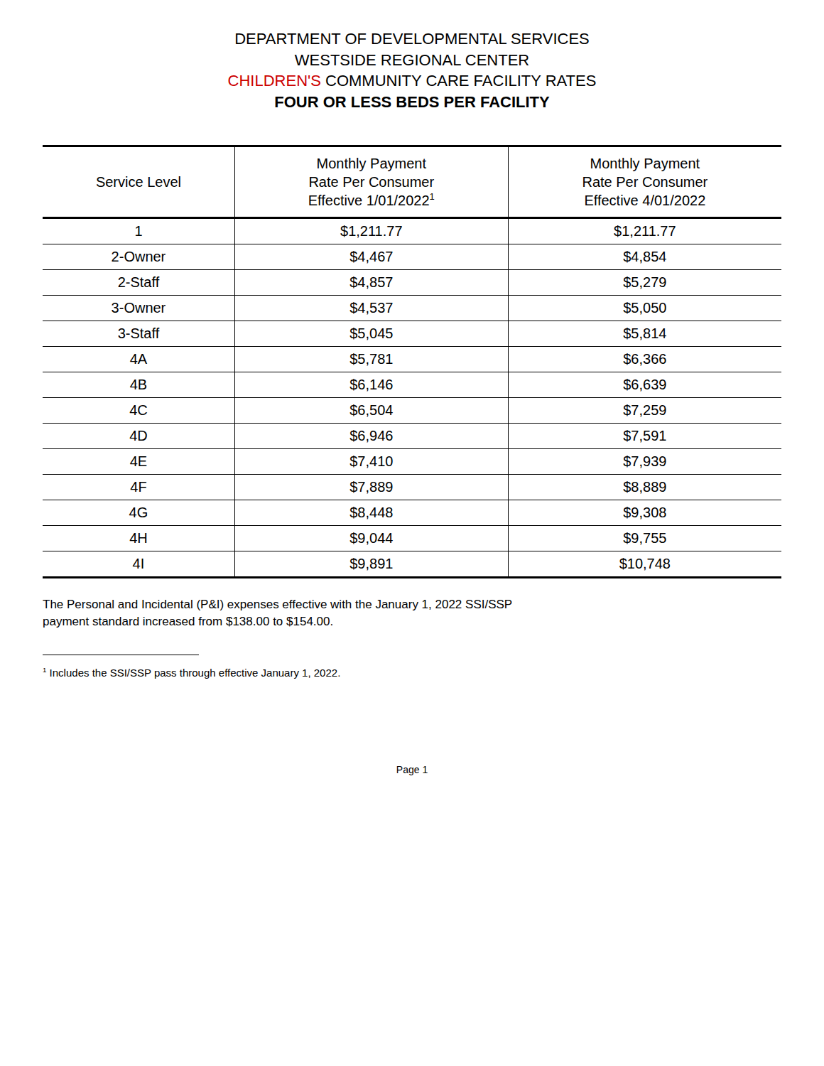DEPARTMENT OF DEVELOPMENTAL SERVICES
WESTSIDE REGIONAL CENTER
CHILDREN'S COMMUNITY CARE FACILITY RATES
FOUR OR LESS BEDS PER FACILITY
| Service Level | Monthly Payment Rate Per Consumer Effective 1/01/2022 1 | Monthly Payment Rate Per Consumer Effective 4/01/2022 |
| --- | --- | --- |
| 1 | $1,211.77 | $1,211.77 |
| 2-Owner | $4,467 | $4,854 |
| 2-Staff | $4,857 | $5,279 |
| 3-Owner | $4,537 | $5,050 |
| 3-Staff | $5,045 | $5,814 |
| 4A | $5,781 | $6,366 |
| 4B | $6,146 | $6,639 |
| 4C | $6,504 | $7,259 |
| 4D | $6,946 | $7,591 |
| 4E | $7,410 | $7,939 |
| 4F | $7,889 | $8,889 |
| 4G | $8,448 | $9,308 |
| 4H | $9,044 | $9,755 |
| 4I | $9,891 | $10,748 |
The Personal and Incidental (P&I) expenses effective with the January 1, 2022 SSI/SSP
payment standard increased from $138.00 to $154.00.
1 Includes the SSI/SSP pass through effective January 1, 2022.
Page 1